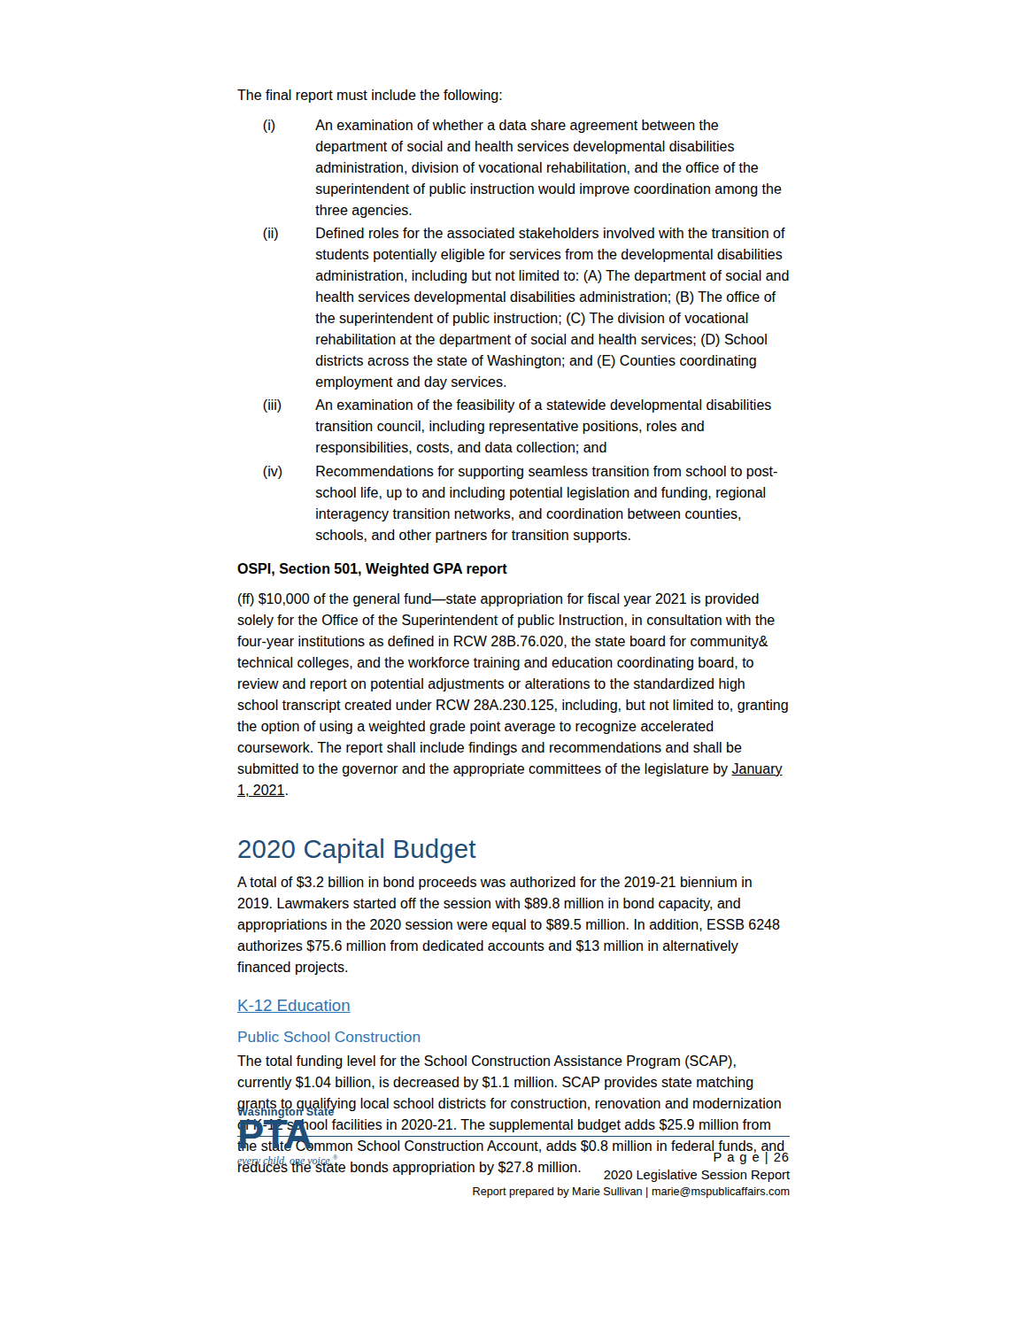The final report must include the following:
(i) An examination of whether a data share agreement between the department of social and health services developmental disabilities administration, division of vocational rehabilitation, and the office of the superintendent of public instruction would improve coordination among the three agencies.
(ii) Defined roles for the associated stakeholders involved with the transition of students potentially eligible for services from the developmental disabilities administration, including but not limited to: (A) The department of social and health services developmental disabilities administration; (B) The office of the superintendent of public instruction; (C) The division of vocational rehabilitation at the department of social and health services; (D) School districts across the state of Washington; and (E) Counties coordinating employment and day services.
(iii) An examination of the feasibility of a statewide developmental disabilities transition council, including representative positions, roles and responsibilities, costs, and data collection; and
(iv) Recommendations for supporting seamless transition from school to post-school life, up to and including potential legislation and funding, regional interagency transition networks, and coordination between counties, schools, and other partners for transition supports.
OSPI, Section 501, Weighted GPA report
(ff) $10,000 of the general fund—state appropriation for fiscal year 2021 is provided solely for the Office of the Superintendent of public Instruction, in consultation with the four-year institutions as defined in RCW 28B.76.020, the state board for community& technical colleges, and the workforce training and education coordinating board, to review and report on potential adjustments or alterations to the standardized high school transcript created under RCW 28A.230.125, including, but not limited to, granting the option of using a weighted grade point average to recognize accelerated coursework. The report shall include findings and recommendations and shall be submitted to the governor and the appropriate committees of the legislature by January 1, 2021.
2020 Capital Budget
A total of $3.2 billion in bond proceeds was authorized for the 2019-21 biennium in 2019. Lawmakers started off the session with $89.8 million in bond capacity, and appropriations in the 2020 session were equal to $89.5 million. In addition, ESSB 6248 authorizes $75.6 million from dedicated accounts and $13 million in alternatively financed projects.
K-12 Education
Public School Construction
The total funding level for the School Construction Assistance Program (SCAP), currently $1.04 billion, is decreased by $1.1 million. SCAP provides state matching grants to qualifying local school districts for construction, renovation and modernization of K-12 school facilities in 2020-21. The supplemental budget adds $25.9 million from the state Common School Construction Account, adds $0.8 million in federal funds, and reduces the state bonds appropriation by $27.8 million.
Washington State PTA every child. one voice.®
P a g e | 26
2020 Legislative Session Report
Report prepared by Marie Sullivan | marie@mspublicaffairs.com